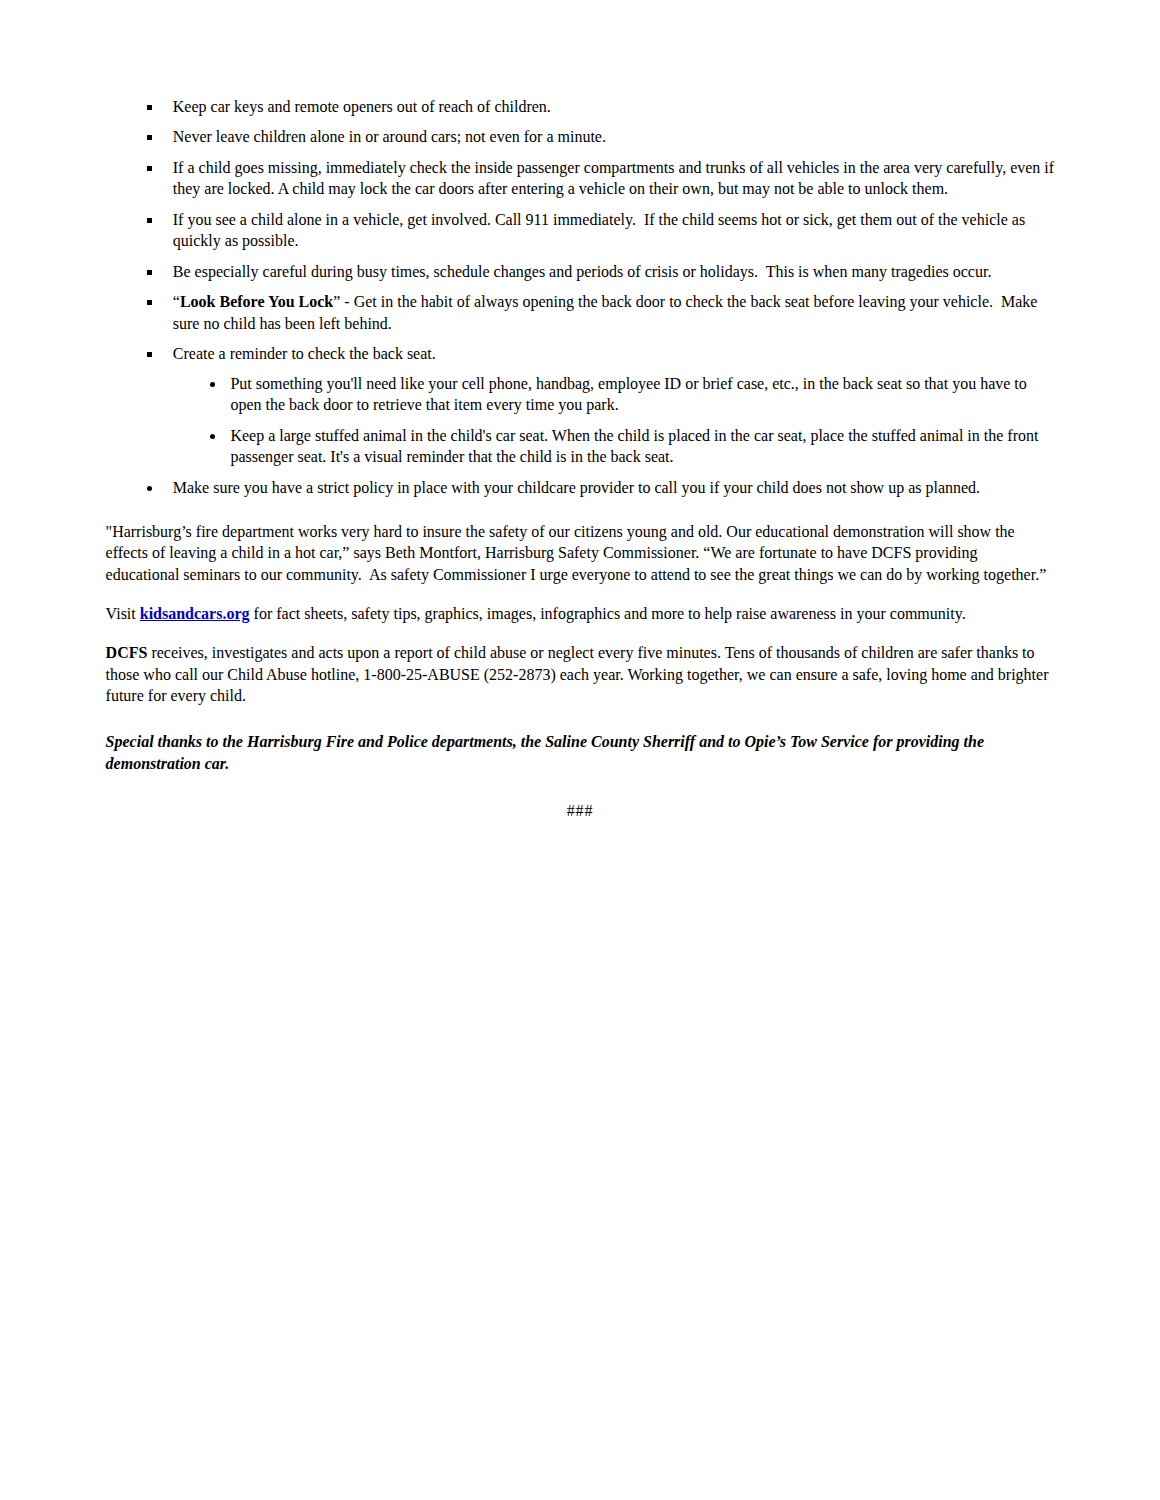Keep car keys and remote openers out of reach of children.
Never leave children alone in or around cars; not even for a minute.
If a child goes missing, immediately check the inside passenger compartments and trunks of all vehicles in the area very carefully, even if they are locked. A child may lock the car doors after entering a vehicle on their own, but may not be able to unlock them.
If you see a child alone in a vehicle, get involved. Call 911 immediately. If the child seems hot or sick, get them out of the vehicle as quickly as possible.
Be especially careful during busy times, schedule changes and periods of crisis or holidays. This is when many tragedies occur.
“Look Before You Lock” - Get in the habit of always opening the back door to check the back seat before leaving your vehicle. Make sure no child has been left behind.
Create a reminder to check the back seat.
Put something you'll need like your cell phone, handbag, employee ID or brief case, etc., in the back seat so that you have to open the back door to retrieve that item every time you park.
Keep a large stuffed animal in the child's car seat. When the child is placed in the car seat, place the stuffed animal in the front passenger seat. It's a visual reminder that the child is in the back seat.
Make sure you have a strict policy in place with your childcare provider to call you if your child does not show up as planned.
"Harrisburg’s fire department works very hard to insure the safety of our citizens young and old. Our educational demonstration will show the effects of leaving a child in a hot car,” says Beth Montfort, Harrisburg Safety Commissioner. “We are fortunate to have DCFS providing educational seminars to our community. As safety Commissioner I urge everyone to attend to see the great things we can do by working together.”
Visit kidsandcars.org for fact sheets, safety tips, graphics, images, infographics and more to help raise awareness in your community.
DCFS receives, investigates and acts upon a report of child abuse or neglect every five minutes. Tens of thousands of children are safer thanks to those who call our Child Abuse hotline, 1-800-25-ABUSE (252-2873) each year. Working together, we can ensure a safe, loving home and brighter future for every child.
Special thanks to the Harrisburg Fire and Police departments, the Saline County Sherriff and to Opie’s Tow Service for providing the demonstration car.
###